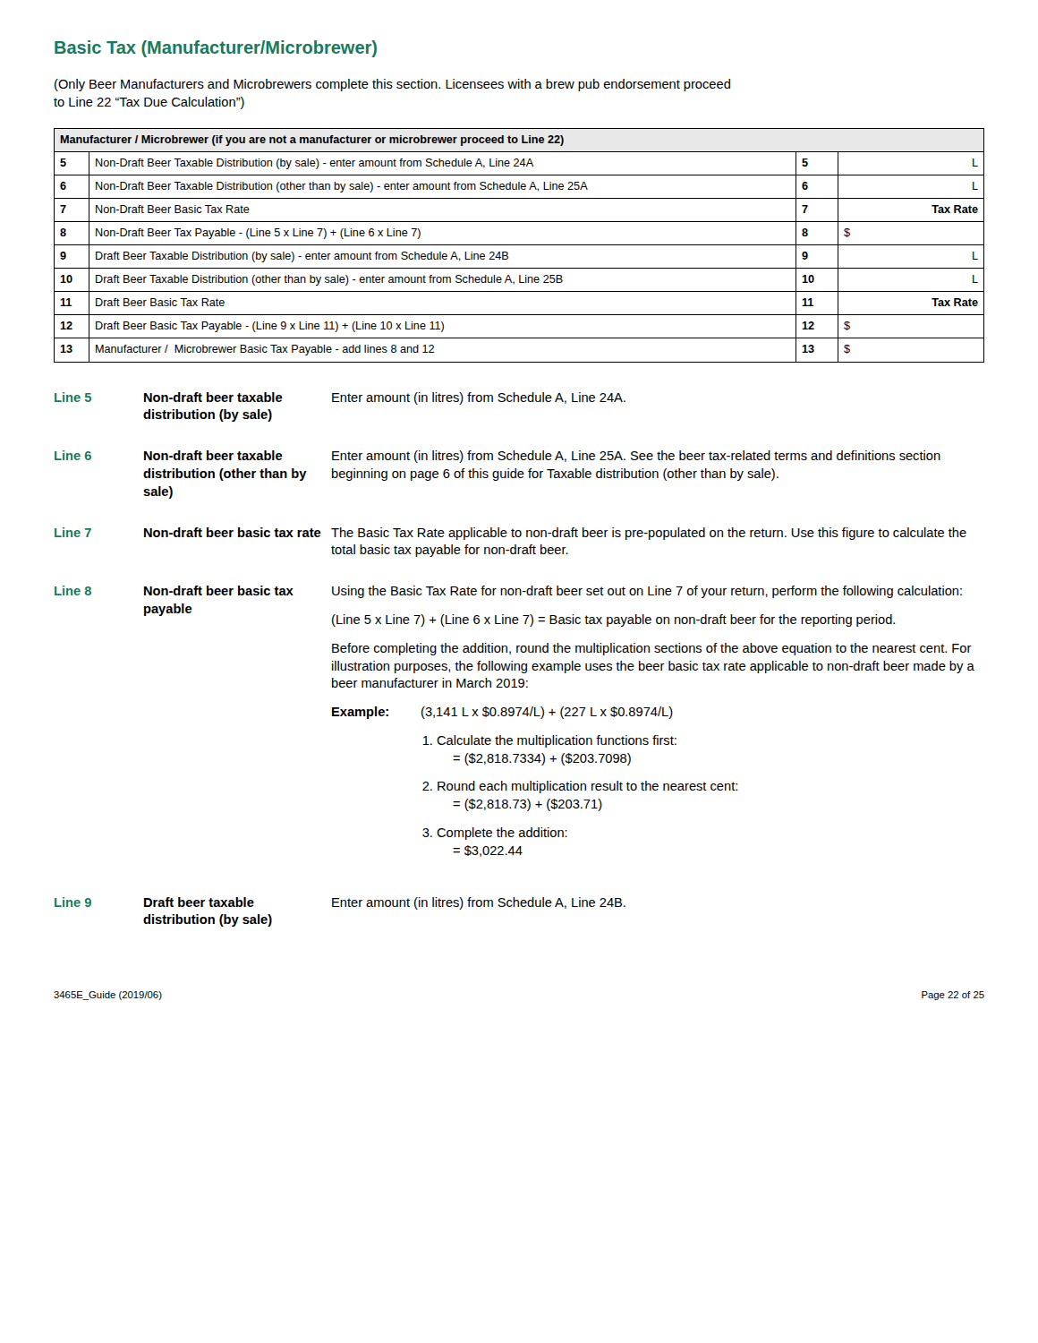Basic Tax (Manufacturer/Microbrewer)
(Only Beer Manufacturers and Microbrewers complete this section. Licensees with a brew pub endorsement proceed to Line 22 “Tax Due Calculation”)
| Manufacturer / Microbrewer (if you are not a manufacturer or microbrewer proceed to Line 22) |
| --- |
| 5 | Non-Draft Beer Taxable Distribution (by sale) - enter amount from Schedule A, Line 24A | 5 | L |
| 6 | Non-Draft Beer Taxable Distribution (other than by sale) - enter amount from Schedule A, Line 25A | 6 | L |
| 7 | Non-Draft Beer Basic Tax Rate | 7 | Tax Rate |
| 8 | Non-Draft Beer Tax Payable - (Line 5 x Line 7) + (Line 6 x Line 7) | 8 | $ |
| 9 | Draft Beer Taxable Distribution (by sale) - enter amount from Schedule A, Line 24B | 9 | L |
| 10 | Draft Beer Taxable Distribution (other than by sale) - enter amount from Schedule A, Line 25B | 10 | L |
| 11 | Draft Beer Basic Tax Rate | 11 | Tax Rate |
| 12 | Draft Beer Basic Tax Payable - (Line 9 x Line 11) + (Line 10 x Line 11) | 12 | $ |
| 13 | Manufacturer / Microbrewer Basic Tax Payable - add lines 8 and 12 | 13 | $ |
| Line 5 | Non-draft beer taxable distribution (by sale) | Enter amount (in litres) from Schedule A, Line 24A. |
| Line 6 | Non-draft beer taxable distribution (other than by sale) | Enter amount (in litres) from Schedule A, Line 25A. See the beer tax-related terms and definitions section beginning on page 6 of this guide for Taxable distribution (other than by sale). |
| Line 7 | Non-draft beer basic tax rate | The Basic Tax Rate applicable to non-draft beer is pre-populated on the return. Use this figure to calculate the total basic tax payable for non-draft beer. |
| Line 8 | Non-draft beer basic tax payable | Using the Basic Tax Rate for non-draft beer set out on Line 7 of your return, perform the following calculation: (Line 5 x Line 7) + (Line 6 x Line 7) = Basic tax payable on non-draft beer for the reporting period. Before completing the addition, round the multiplication sections of the above equation to the nearest cent. For illustration purposes, the following example uses the beer basic tax rate applicable to non-draft beer made by a beer manufacturer in March 2019: Example: (3,141 L x $0.8974/L) + (227 L x $0.8974/L) Calculate the multiplication functions first: = ($2,818.7334) + ($203.7098) Round each multiplication result to the nearest cent: = ($2,818.73) + ($203.71) Complete the addition: = $3,022.44 |
| Line 9 | Draft beer taxable distribution (by sale) | Enter amount (in litres) from Schedule A, Line 24B. |
3465E_Guide (2019/06) Page 22 of 25